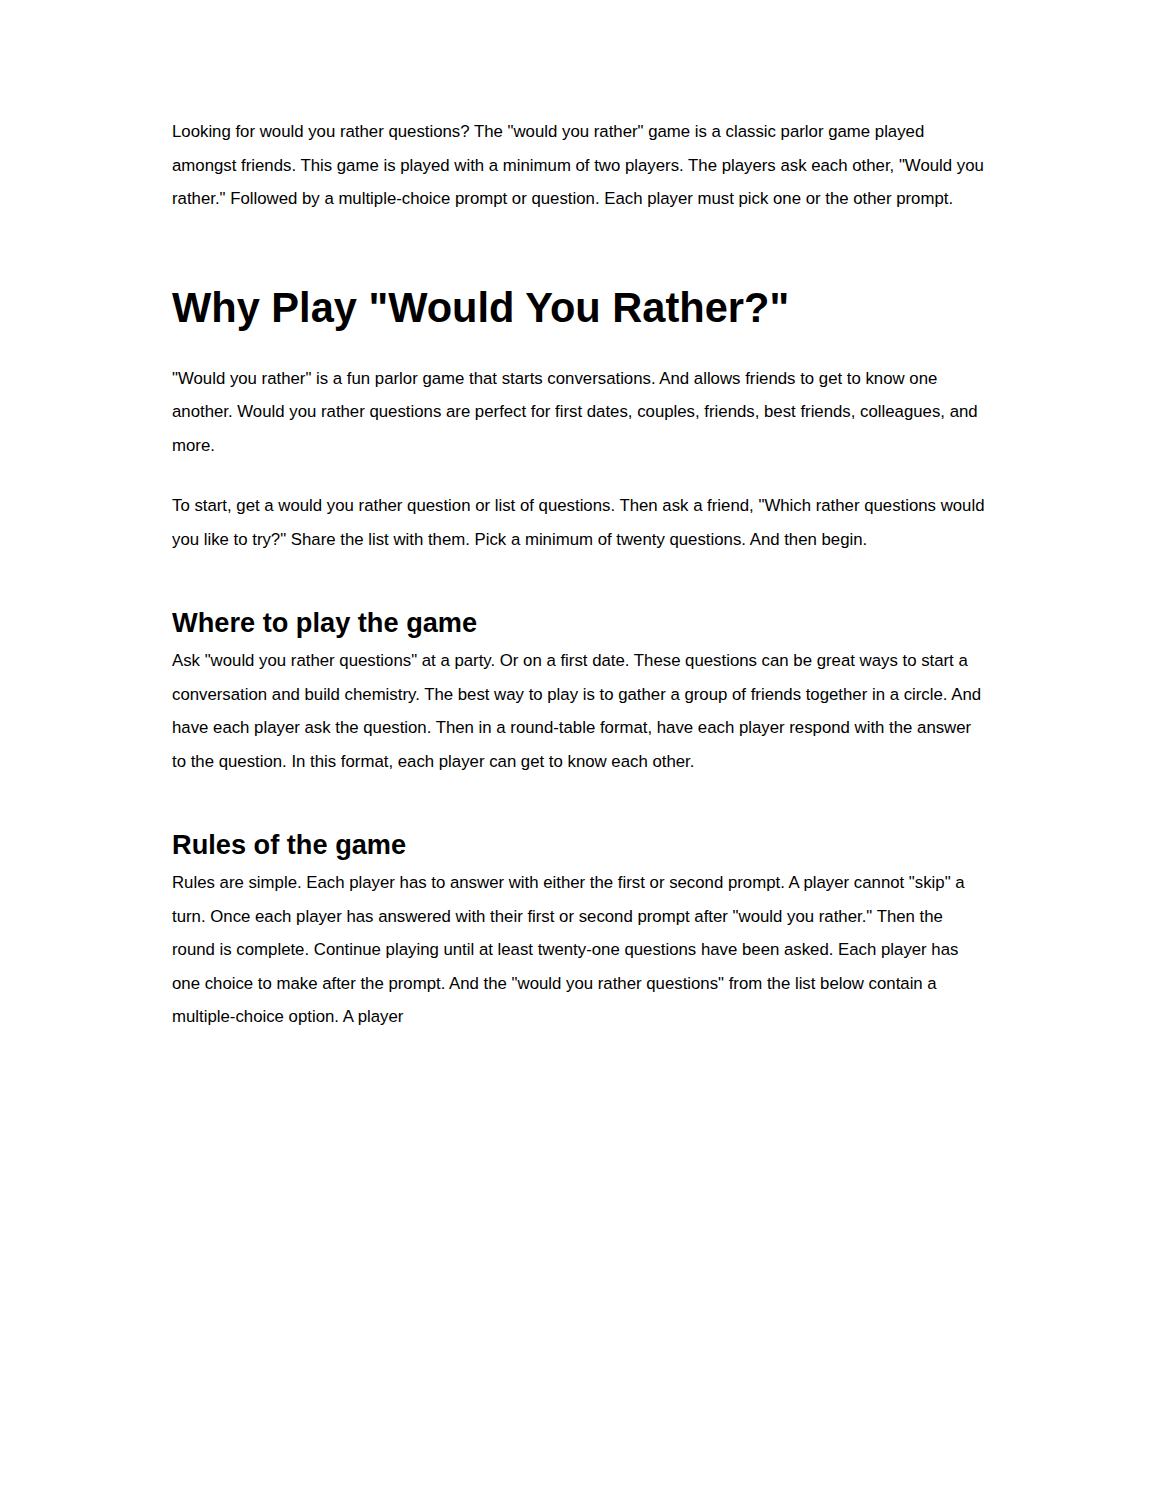Looking for would you rather questions? The "would you rather" game is a classic parlor game played amongst friends. This game is played with a minimum of two players. The players ask each other, "Would you rather." Followed by a multiple-choice prompt or question. Each player must pick one or the other prompt.
Why Play "Would You Rather?"
"Would you rather" is a fun parlor game that starts conversations. And allows friends to get to know one another. Would you rather questions are perfect for first dates, couples, friends, best friends, colleagues, and more.
To start, get a would you rather question or list of questions. Then ask a friend, "Which rather questions would you like to try?" Share the list with them. Pick a minimum of twenty questions. And then begin.
Where to play the game
Ask "would you rather questions" at a party. Or on a first date. These questions can be great ways to start a conversation and build chemistry. The best way to play is to gather a group of friends together in a circle. And have each player ask the question. Then in a round-table format, have each player respond with the answer to the question. In this format, each player can get to know each other.
Rules of the game
Rules are simple. Each player has to answer with either the first or second prompt. A player cannot "skip" a turn. Once each player has answered with their first or second prompt after "would you rather." Then the round is complete. Continue playing until at least twenty-one questions have been asked. Each player has one choice to make after the prompt. And the "would you rather questions" from the list below contain a multiple-choice option. A player